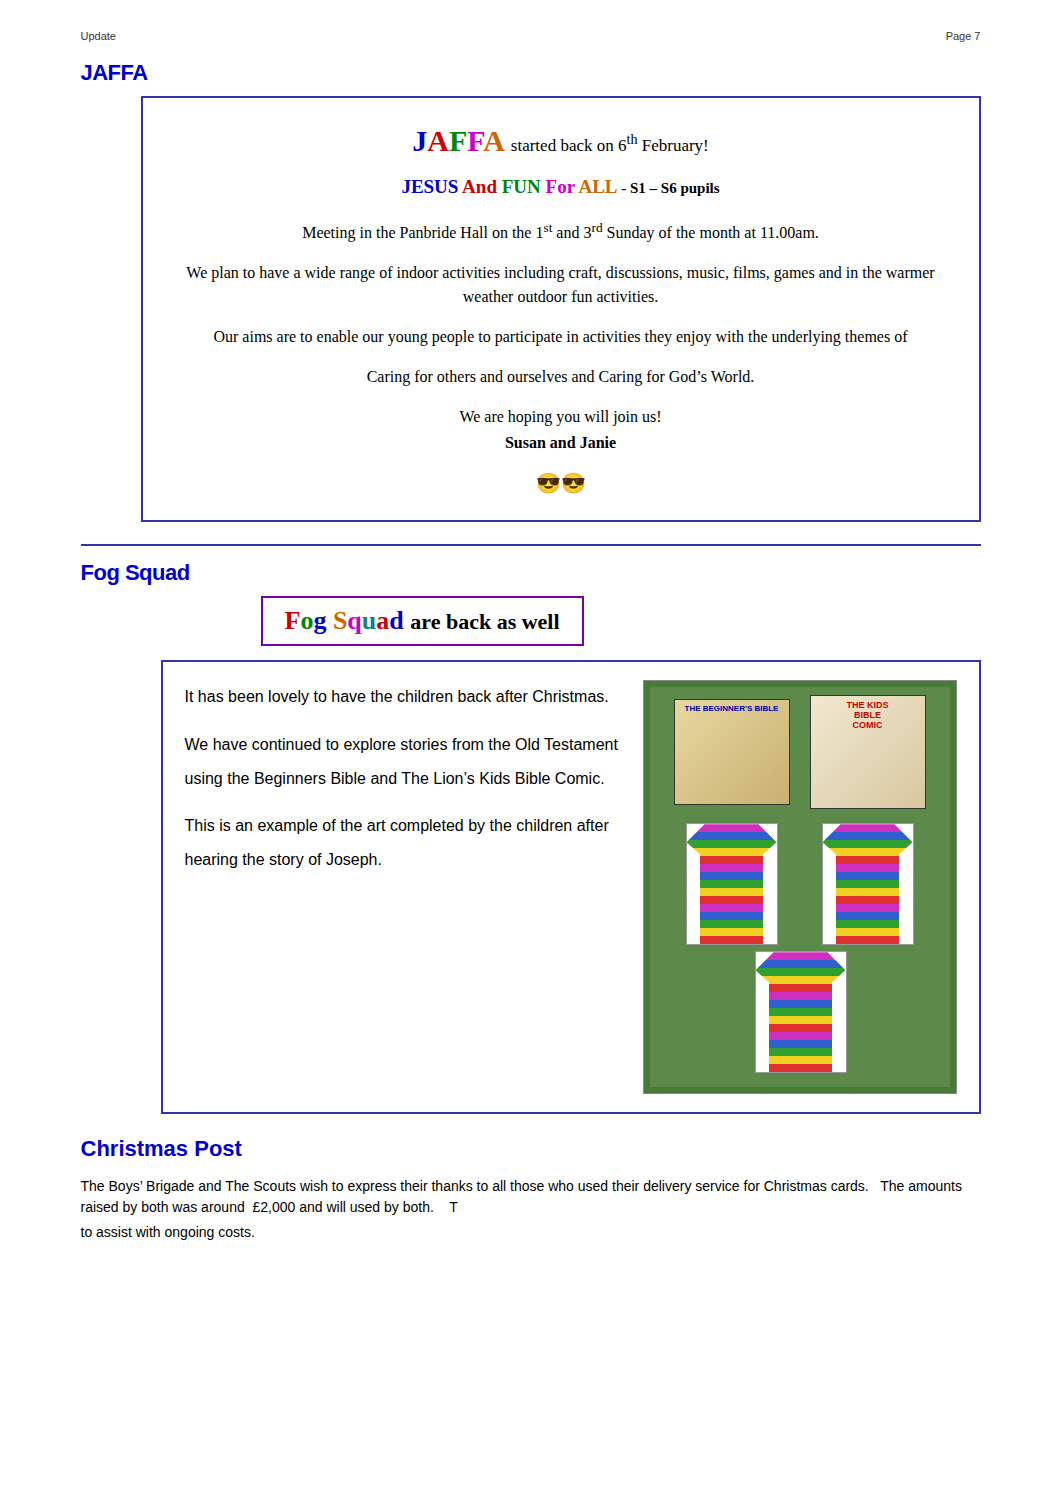Update Page 7
JAFFA
JAFFA started back on 6th February!
JESUS And FUN For ALL - S1 – S6 pupils
Meeting in the Panbride Hall on the 1st and 3rd Sunday of the month at 11.00am.
We plan to have a wide range of indoor activities including craft, discussions, music, films, games and in the warmer weather outdoor fun activities.
Our aims are to enable our young people to participate in activities they enjoy with the underlying themes of
Caring for others and ourselves and Caring for God’s World.
We are hoping you will join us!
Susan and Janie
😎😎
Fog Squad
Fog Squad are back as well
It has been lovely to have the children back after Christmas.
We have continued to explore stories from the Old Testament using the Beginners Bible and The Lion’s Kids Bible Comic.
This is an example of the art completed by the children after hearing the story of Joseph.
THE BEGINNER'S BIBLE
THE KIDS
BIBLE
COMIC
Christmas Post
The Boys’ Brigade and The Scouts wish to express their thanks to all those who used their delivery service for Christmas cards. The amounts raised by both was around £2,000 and will used by both. T
to assist with ongoing costs.